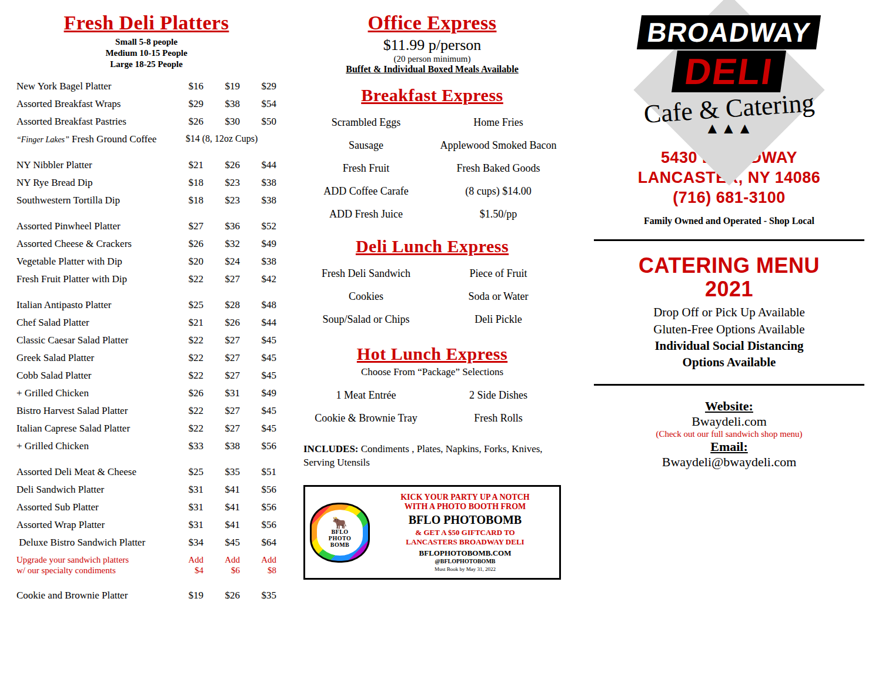Fresh Deli Platters
Small 5-8 people
Medium 10-15 People
Large 18-25 People
| New York Bagel Platter | $16 | $19 | $29 |
| Assorted Breakfast Wraps | $29 | $38 | $54 |
| Assorted Breakfast Pastries | $26 | $30 | $50 |
| “Finger Lakes” Fresh Ground Coffee | $14 (8, 12oz Cups) |
| NY Nibbler Platter | $21 | $26 | $44 |
| NY Rye Bread Dip | $18 | $23 | $38 |
| Southwestern Tortilla Dip | $18 | $23 | $38 |
| Assorted Pinwheel Platter | $27 | $36 | $52 |
| Assorted Cheese & Crackers | $26 | $32 | $49 |
| Vegetable Platter with Dip | $20 | $24 | $38 |
| Fresh Fruit Platter with Dip | $22 | $27 | $42 |
| Italian Antipasto Platter | $25 | $28 | $48 |
| Chef Salad Platter | $21 | $26 | $44 |
| Classic Caesar Salad Platter | $22 | $27 | $45 |
| Greek Salad Platter | $22 | $27 | $45 |
| Cobb Salad Platter | $22 | $27 | $45 |
| + Grilled Chicken | $26 | $31 | $49 |
| Bistro Harvest Salad Platter | $22 | $27 | $45 |
| Italian Caprese Salad Platter | $22 | $27 | $45 |
| + Grilled Chicken | $33 | $38 | $56 |
| Assorted Deli Meat & Cheese | $25 | $35 | $51 |
| Deli Sandwich Platter | $31 | $41 | $56 |
| Assorted Sub Platter | $31 | $41 | $56 |
| Assorted Wrap Platter | $31 | $41 | $56 |
| Deluxe Bistro Sandwich Platter | $34 | $45 | $64 |
| Upgrade your sandwich platters w/ our specialty condiments | Add $4 | Add $6 | Add $8 |
| Cookie and Brownie Platter | $19 | $26 | $35 |
Office Express
$11.99 p/person
(20 person minimum)
Buffet & Individual Boxed Meals Available
Breakfast Express
| Scrambled Eggs | Home Fries |
| Sausage | Applewood Smoked Bacon |
| Fresh Fruit | Fresh Baked Goods |
| ADD Coffee Carafe | (8 cups) $14.00 |
| ADD Fresh Juice | $1.50/pp |
Deli Lunch Express
| Fresh Deli Sandwich | Piece of Fruit |
| Cookies | Soda or Water |
| Soup/Salad or Chips | Deli Pickle |
Hot Lunch Express
Choose From “Package” Selections
| 1 Meat Entrée | 2 Side Dishes |
| Cookie & Brownie Tray | Fresh Rolls |
INCLUDES: Condiments , Plates, Napkins, Forks, Knives, Serving Utensils
🐂
BFLO
PHOTO
BOMB
KICK YOUR PARTY UP A NOTCH
WITH A PHOTO BOOTH FROM
BFLO PHOTOBOMB
& GET A $50 GIFTCARD TO
LANCASTERS BROADWAY DELI
BFLOPHOTOBOMB.COM
@BFLOPHOTOBOMB
Must Book by May 31, 2022
BROADWAY
DELI
Cafe & Catering
▲▲▲
5430 BROADWAY
LANCASTER, NY 14086
(716) 681-3100
Family Owned and Operated - Shop Local
CATERING MENU
2021
Drop Off or Pick Up Available
Gluten-Free Options Available
Individual Social Distancing
Options Available
Website:
Bwaydeli.com
(Check out our full sandwich shop menu)
Email:
Bwaydeli@bwaydeli.com